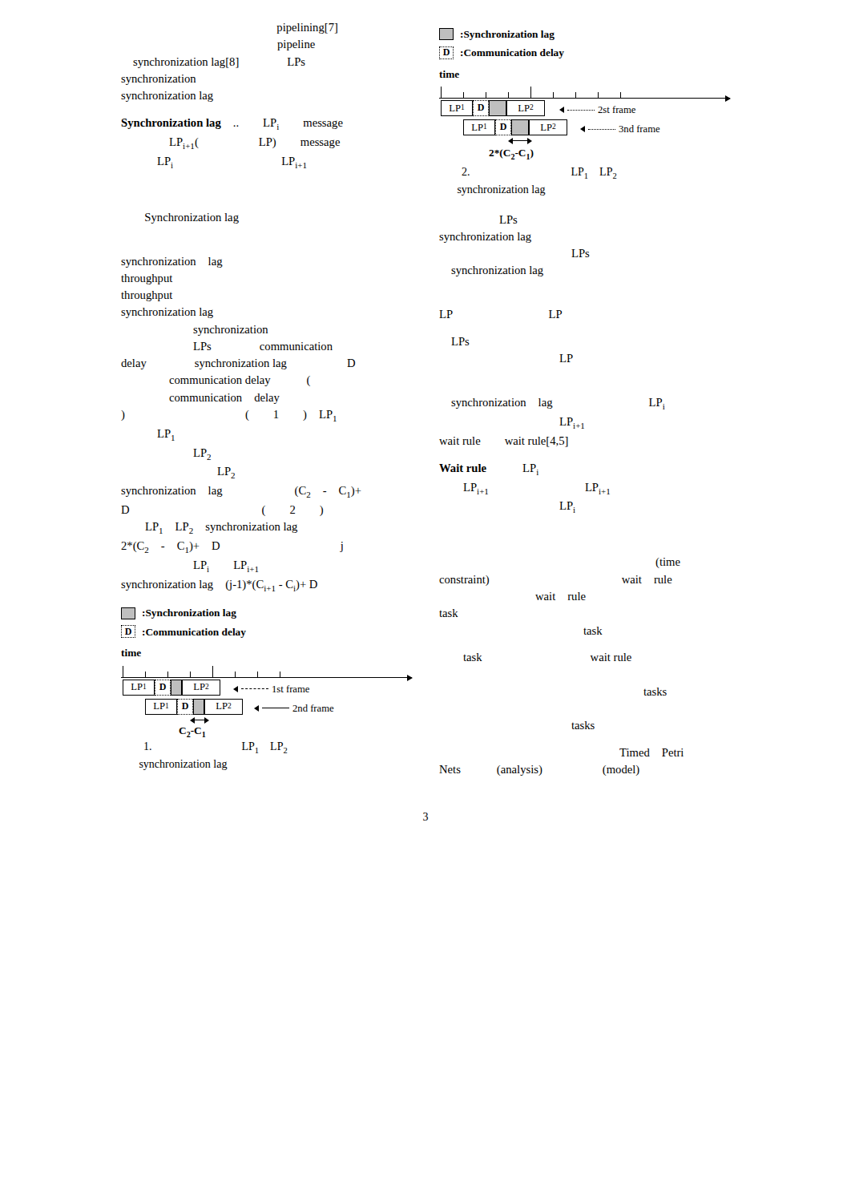pipelining[7]　　　　
　　　　　　　　　　　　　pipeline　　　　　
　synchronization lag[8]　　　　LPs　　　　　
synchronization　　　　　　　　　　　　　　
synchronization lag　　　　　
Synchronization lag　..　　LPi　　message
　　　　LPi+1(　　　　　LP)　　message
　　　LPi　　　　　　　　　LPi+1　　　
Synchronization lag　　　　　　　　　　　
　　　　　　　　　　　　　　　　　　　　
synchronization　lag　　　　　　　　　　　
throughput　　　　　　　　　　　　　　　　
throughput　　　　　　　　　　　　　　　　
synchronization lag　
　　　　　　synchronization　　　　　　　　
　　　　　　LPs　　　　communication
delay　　　　synchronization lag　　　　　D
　　　　communication delay　　　(　　　　
　　　　communication　delay　　　　　　　
)　　　　　　　　　　(　　1　　)　LP1　
　　　LP1　　　　　　　　　　　　　　
　　　　　　LP2　　　　　　　　　　　
　　　　　　　　LP2　　　　　　　　　
synchronization　lag　　　　　　(C2　-　C1)+
D　　　　　　　　　　　(　　2　　)　
　　LP1　LP2　synchronization lag　
2*(C2　-　C1)+　D　　　　　　　　　　j　　
　　　　　　LPi　　LPi+1　　　　　
synchronization lag　(j-1)*(Ci+1 - Ci)+ D
:Synchronization lag
D:Communication delay
time
LP1
D
LP2
1st frame
LP1
D
LP2
2nd frame
C2-C1
　　1.　　　　　　　　LP1　LP2　　　 synchronization lag　　　　　　　
:Synchronization lag
D:Communication delay
time
LP1
D
LP2
2st frame
LP1
D
LP2
3nd frame
2*(C2-C1)
　　2.　　　　　　　　　LP1　LP2　　　 synchronization lag　　　　　　　
　　　　　LPs　　　　　　　　　　　　　　
synchronization lag　　　　　　　　　　　　
　　　　　　　　　　　LPs　　　　　　　　
　synchronization lag　　　　　　　　　　　
　　　　　　　　　　　　　　　　　　　　
LP　　　　　　　　LP　　　　　　　　　　
　LPs　　　　　　　　　　　　　　　　　　
　　　　　　　　　　LP　　　　　　　　　　
　　　　　　　　　　　　　　　　　　　　
　synchronization　lag　　　　　　　　LPi
　　　　　　　　　　LPi+1　　　　　　　
wait rule　　wait rule[4,5]　　　　　　　　
Wait rule　　　LPi　　　　　　　　　　　
　　LPi+1　　　　　　　　LPi+1　　　　
　　　　　　　　　　LPi　　　　　　　　
　　　　　　　　　　　　　　　　　　(time
constraint)　　　　　　　　　　　wait　rule
　　　　　　　　wait　rule　　　　　　　　
task　　　　　　　　　　　　　　　　　　　
　　　　　　　　　　　　task　　　　　　　
　　task　　　　　　　　　wait rule　　　　
　　　　　　　　　　　　　　　　　　　　　
　　　　　　　　　　　　　　　　　tasks　　
　　　　　　　　　　　　　　　　　　　　　
　　　　　　　　　　　tasks　　　　　　　　
　　　　　　　　　　　　　　　Timed　Petri
Nets　　　(analysis)　　　　　(model)　　　
3